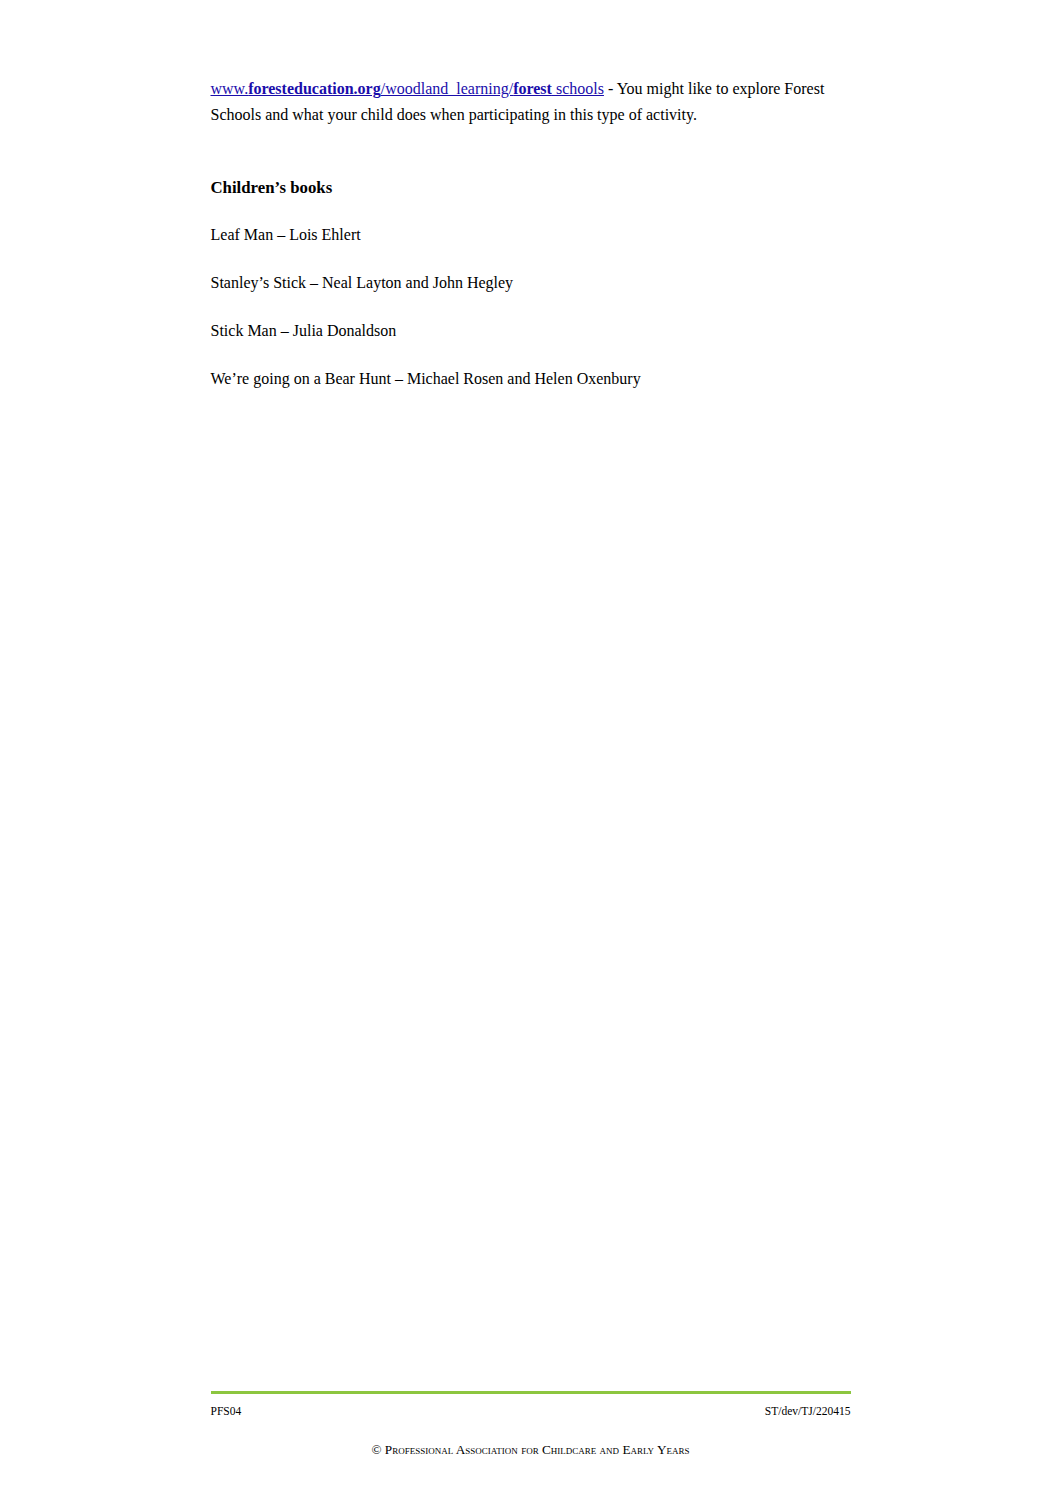www.foresteducation.org/woodland_learning/forest schools - You might like to explore Forest Schools and what your child does when participating in this type of activity.
Children’s books
Leaf Man – Lois Ehlert
Stanley’s Stick – Neal Layton and John Hegley
Stick Man – Julia Donaldson
We’re going on a Bear Hunt – Michael Rosen and Helen Oxenbury
PFS04 ST/dev/TJ/220415
© Professional Association for Childcare and Early Years